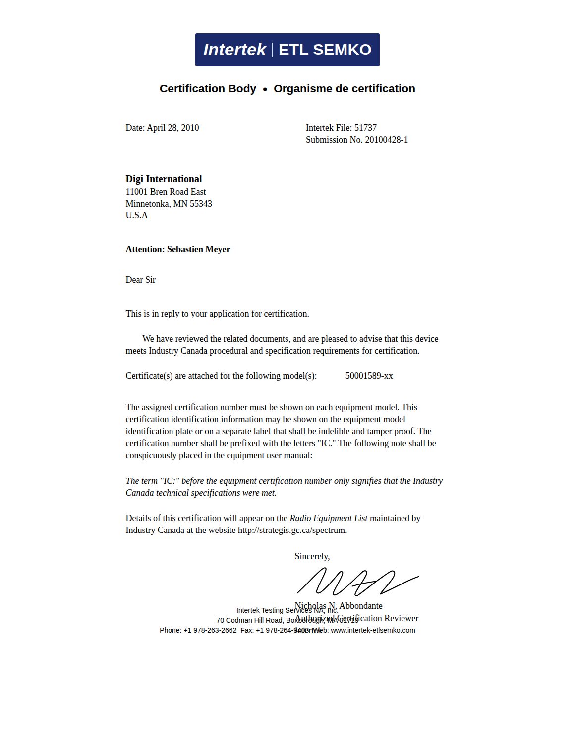Intertek ETL SEMKO
Certification Body ● Organisme de certification
| Date: April 28, 2010 | Intertek File: 51737 Submission No. 20100428-1 |
Digi International
11001 Bren Road East
Minnetonka, MN 55343
U.S.A
Attention: Sebastien Meyer
Dear Sir
This is in reply to your application for certification.
We have reviewed the related documents, and are pleased to advise that this device meets Industry Canada procedural and specification requirements for certification.
Certificate(s) are attached for the following model(s): 50001589-xx
The assigned certification number must be shown on each equipment model. This certification identification information may be shown on the equipment model identification plate or on a separate label that shall be indelible and tamper proof. The certification number shall be prefixed with the letters "IC." The following note shall be conspicuously placed in the equipment user manual:
The term "IC:" before the equipment certification number only signifies that the Industry Canada technical specifications were met.
Details of this certification will appear on the Radio Equipment List maintained by Industry Canada at the website http://strategis.gc.ca/spectrum.
Sincerely,
Nicholas N. Abbondante
Authorized Certification Reviewer
Intertek
Intertek Testing Services NA, Inc.
70 Codman Hill Road, Boxborough, MA 01719
Phone: +1 978-263-2662 Fax: +1 978-264-9403 Web: www.intertek-etlsemko.com